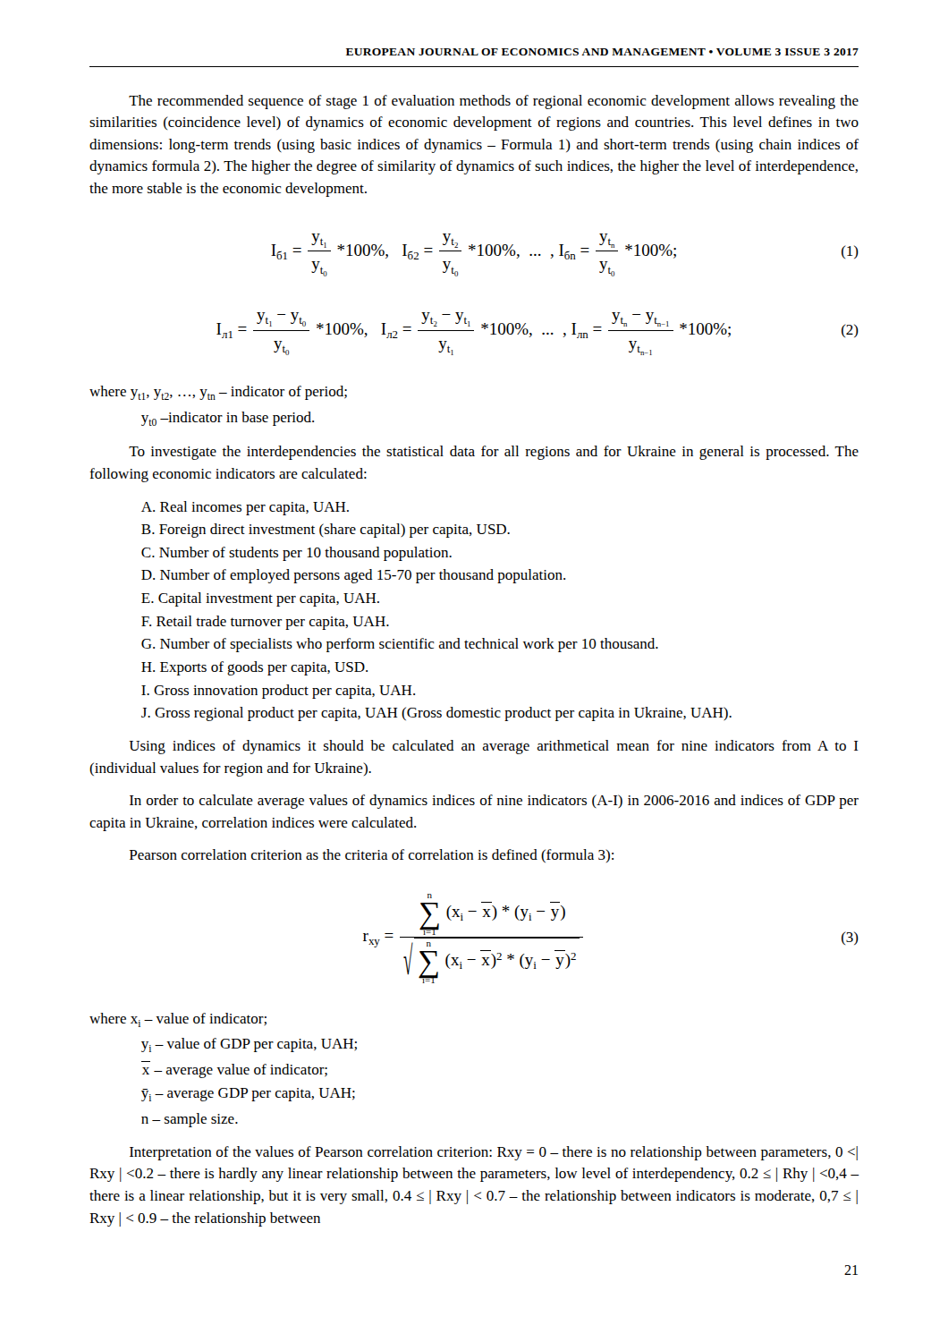European Journal of Economics and Management • Volume 3 Issue 3 2017
The recommended sequence of stage 1 of evaluation methods of regional economic development allows revealing the similarities (coincidence level) of dynamics of economic development of regions and countries. This level defines in two dimensions: long-term trends (using basic indices of dynamics – Formula 1) and short-term trends (using chain indices of dynamics formula 2). The higher the degree of similarity of dynamics of such indices, the higher the level of interdependence, the more stable is the economic development.
Iб1 = yt1 yt0 *100%, Iб2 = yt2 yt0 *100%, ... , Iбn = ytn yt0 *100%; (1)
Iл1 = yt1 − yt0 yt0 *100%, Iл2 = yt2 − yt1 yt1 *100%, ... , Iлn = ytn − ytn−1 ytn−1 *100%; (2)
where yt1, yt2, …, ytn – indicator of period;
yt0 –indicator in base period.
To investigate the interdependencies the statistical data for all regions and for Ukraine in general is processed. The following economic indicators are calculated:
A. Real incomes per capita, UAH.
B. Foreign direct investment (share capital) per capita, USD.
C. Number of students per 10 thousand population.
D. Number of employed persons aged 15-70 per thousand population.
E. Capital investment per capita, UAH.
F. Retail trade turnover per capita, UAH.
G. Number of specialists who perform scientific and technical work per 10 thousand.
H. Exports of goods per capita, USD.
I. Gross innovation product per capita, UAH.
J. Gross regional product per capita, UAH (Gross domestic product per capita in Ukraine, UAH).
Using indices of dynamics it should be calculated an average arithmetical mean for nine indicators from A to I (individual values for region and for Ukraine).
In order to calculate average values of dynamics indices of nine indicators (A-I) in 2006-2016 and indices of GDP per capita in Ukraine, correlation indices were calculated.
Pearson correlation criterion as the criteria of correlation is defined (formula 3):
rxy = n∑i=1 (xi − x) * (yi − y) n∑i=1 (xi − x)2 * (yi − y)2 (3)
where xi – value of indicator;
yi – value of GDP per capita, UAH;
x – average value of indicator;
ȳi – average GDP per capita, UAH;
n – sample size.
Interpretation of the values of Pearson correlation criterion: Rxy = 0 – there is no relationship between parameters, 0 <| Rxy | <0.2 – there is hardly any linear relationship between the parameters, low level of interdependency, 0.2 ≤ | Rhy | <0,4 – there is a linear relationship, but it is very small, 0.4 ≤ | Rxy | < 0.7 – the relationship between indicators is moderate, 0,7 ≤ | Rxy | < 0.9 – the relationship between
21